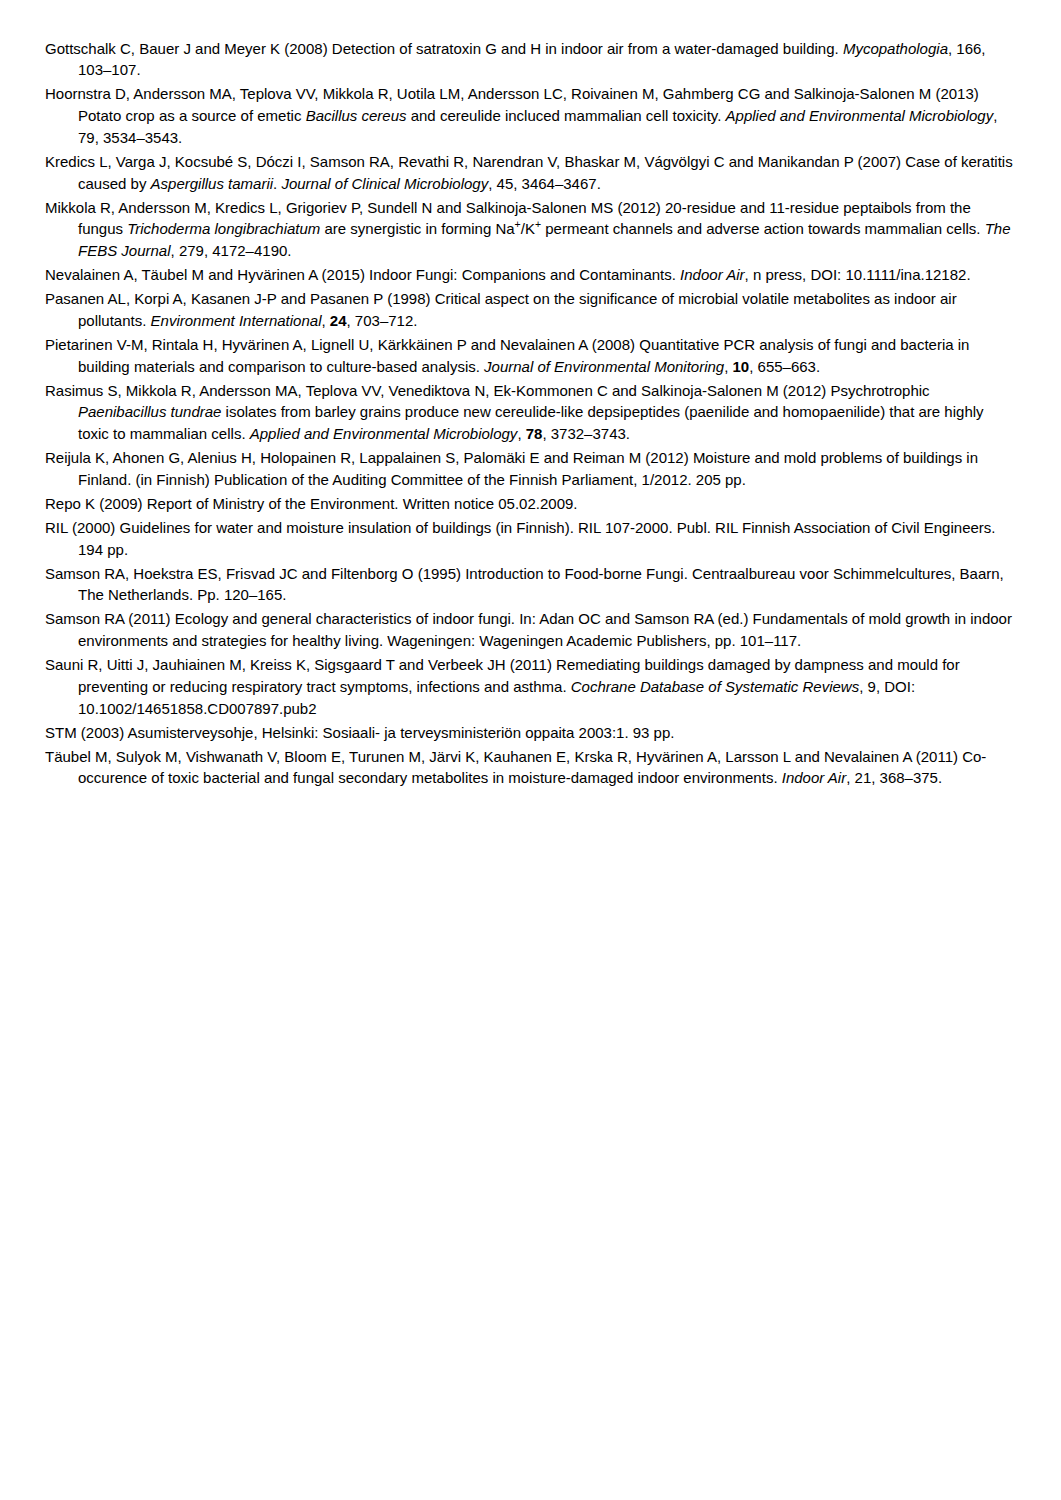Gottschalk C, Bauer J and Meyer K (2008) Detection of satratoxin G and H in indoor air from a water-damaged building. Mycopathologia, 166, 103–107.
Hoornstra D, Andersson MA, Teplova VV, Mikkola R, Uotila LM, Andersson LC, Roivainen M, Gahmberg CG and Salkinoja-Salonen M (2013) Potato crop as a source of emetic Bacillus cereus and cereulide incluced mammalian cell toxicity. Applied and Environmental Microbiology, 79, 3534–3543.
Kredics L, Varga J, Kocsubé S, Dóczi I, Samson RA, Revathi R, Narendran V, Bhaskar M, Vágvölgyi C and Manikandan P (2007) Case of keratitis caused by Aspergillus tamarii. Journal of Clinical Microbiology, 45, 3464–3467.
Mikkola R, Andersson M, Kredics L, Grigoriev P, Sundell N and Salkinoja-Salonen MS (2012) 20-residue and 11-residue peptaibols from the fungus Trichoderma longibrachiatum are synergistic in forming Na+/K+ permeant channels and adverse action towards mammalian cells. The FEBS Journal, 279, 4172–4190.
Nevalainen A, Täubel M and Hyvärinen A (2015) Indoor Fungi: Companions and Contaminants. Indoor Air, n press, DOI: 10.1111/ina.12182.
Pasanen AL, Korpi A, Kasanen J-P and Pasanen P (1998) Critical aspect on the significance of microbial volatile metabolites as indoor air pollutants. Environment International, 24, 703–712.
Pietarinen V-M, Rintala H, Hyvärinen A, Lignell U, Kärkkäinen P and Nevalainen A (2008) Quantitative PCR analysis of fungi and bacteria in building materials and comparison to culture-based analysis. Journal of Environmental Monitoring, 10, 655–663.
Rasimus S, Mikkola R, Andersson MA, Teplova VV, Venediktova N, Ek-Kommonen C and Salkinoja-Salonen M (2012) Psychrotrophic Paenibacillus tundrae isolates from barley grains produce new cereulide-like depsipeptides (paenilide and homopaenilide) that are highly toxic to mammalian cells. Applied and Environmental Microbiology, 78, 3732–3743.
Reijula K, Ahonen G, Alenius H, Holopainen R, Lappalainen S, Palomäki E and Reiman M (2012) Moisture and mold problems of buildings in Finland. (in Finnish) Publication of the Auditing Committee of the Finnish Parliament, 1/2012. 205 pp.
Repo K (2009) Report of Ministry of the Environment. Written notice 05.02.2009.
RIL (2000) Guidelines for water and moisture insulation of buildings (in Finnish). RIL 107-2000. Publ. RIL Finnish Association of Civil Engineers. 194 pp.
Samson RA, Hoekstra ES, Frisvad JC and Filtenborg O (1995) Introduction to Food-borne Fungi. Centraalbureau voor Schimmelcultures, Baarn, The Netherlands. Pp. 120–165.
Samson RA (2011) Ecology and general characteristics of indoor fungi. In: Adan OC and Samson RA (ed.) Fundamentals of mold growth in indoor environments and strategies for healthy living. Wageningen: Wageningen Academic Publishers, pp. 101–117.
Sauni R, Uitti J, Jauhiainen M, Kreiss K, Sigsgaard T and Verbeek JH (2011) Remediating buildings damaged by dampness and mould for preventing or reducing respiratory tract symptoms, infections and asthma. Cochrane Database of Systematic Reviews, 9, DOI: 10.1002/14651858.CD007897.pub2
STM (2003) Asumisterveysohje, Helsinki: Sosiaali- ja terveysministeriön oppaita 2003:1. 93 pp.
Täubel M, Sulyok M, Vishwanath V, Bloom E, Turunen M, Järvi K, Kauhanen E, Krska R, Hyvärinen A, Larsson L and Nevalainen A (2011) Co-occurence of toxic bacterial and fungal secondary metabolites in moisture-damaged indoor environments. Indoor Air, 21, 368–375.